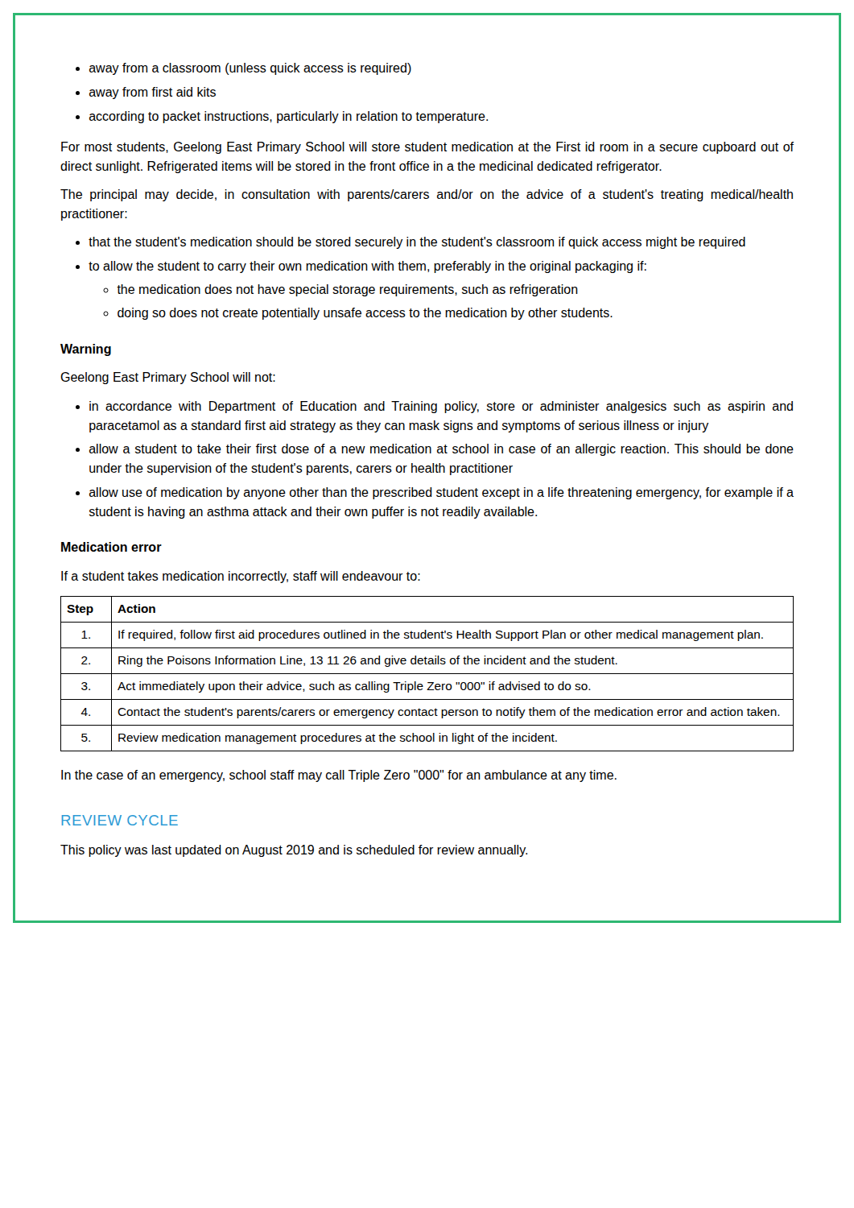away from a classroom (unless quick access is required)
away from first aid kits
according to packet instructions, particularly in relation to temperature.
For most students, Geelong East Primary School will store student medication at the First id room in a secure cupboard out of direct sunlight. Refrigerated items will be stored in the front office in a the medicinal dedicated refrigerator.
The principal may decide, in consultation with parents/carers and/or on the advice of a student's treating medical/health practitioner:
that the student's medication should be stored securely in the student's classroom if quick access might be required
to allow the student to carry their own medication with them, preferably in the original packaging if:
the medication does not have special storage requirements, such as refrigeration
doing so does not create potentially unsafe access to the medication by other students.
Warning
Geelong East Primary School will not:
in accordance with Department of Education and Training policy, store or administer analgesics such as aspirin and paracetamol as a standard first aid strategy as they can mask signs and symptoms of serious illness or injury
allow a student to take their first dose of a new medication at school in case of an allergic reaction. This should be done under the supervision of the student's parents, carers or health practitioner
allow use of medication by anyone other than the prescribed student except in a life threatening emergency, for example if a student is having an asthma attack and their own puffer is not readily available.
Medication error
If a student takes medication incorrectly, staff will endeavour to:
| Step | Action |
| --- | --- |
| 1. | If required, follow first aid procedures outlined in the student's Health Support Plan or other medical management plan. |
| 2. | Ring the Poisons Information Line, 13 11 26 and give details of the incident and the student. |
| 3. | Act immediately upon their advice, such as calling Triple Zero "000" if advised to do so. |
| 4. | Contact the student's parents/carers or emergency contact person to notify them of the medication error and action taken. |
| 5. | Review medication management procedures at the school in light of the incident. |
In the case of an emergency, school staff may call Triple Zero "000" for an ambulance at any time.
REVIEW CYCLE
This policy was last updated on August 2019 and is scheduled for review annually.